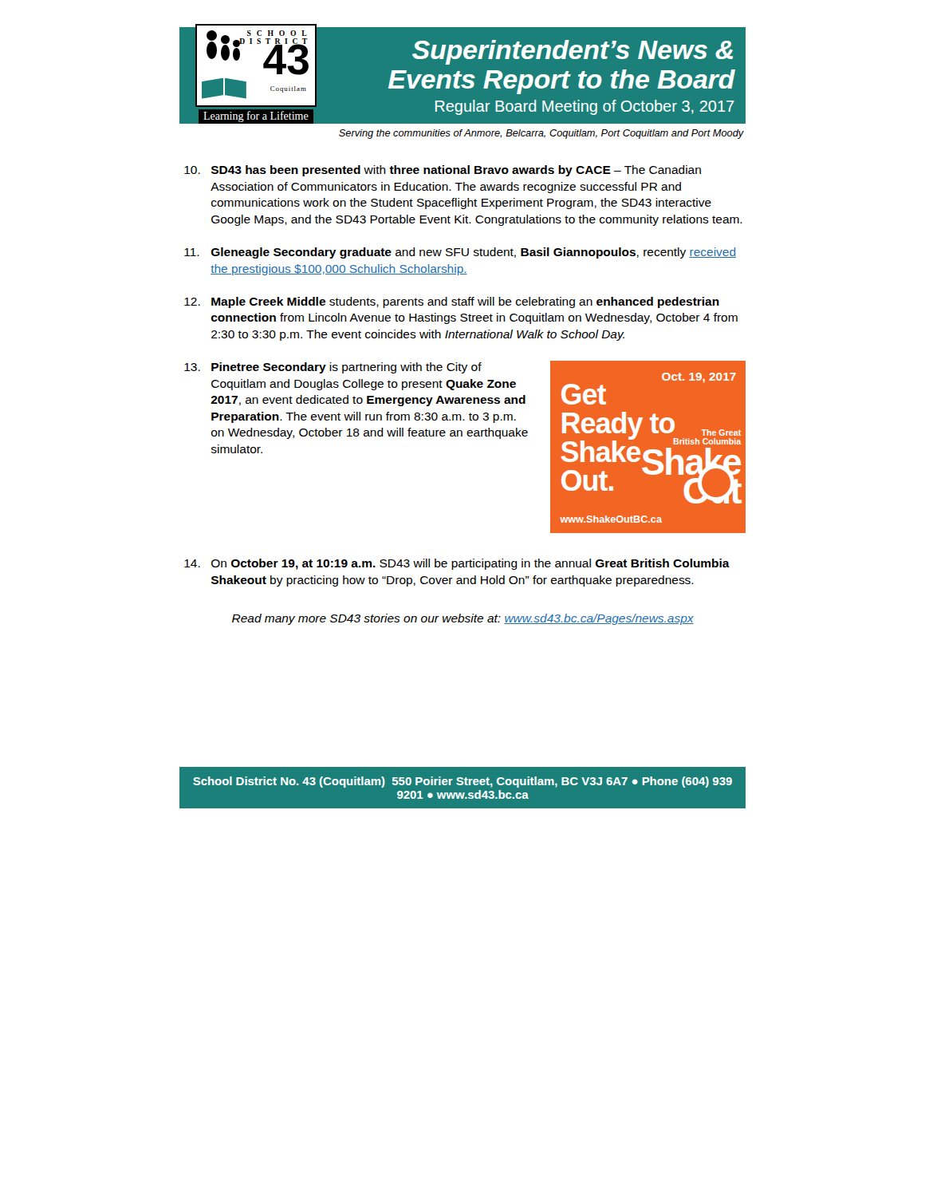Superintendent’s News & Events Report to the Board
Regular Board Meeting of October 3, 2017
S C H O O L
D I S T R I C T
43
Coquitlam
Learning for a Lifetime
Serving the communities of Anmore, Belcarra, Coquitlam, Port Coquitlam and Port Moody
SD43 has been presented with three national Bravo awards by CACE – The Canadian Association of Communicators in Education. The awards recognize successful PR and communications work on the Student Spaceflight Experiment Program, the SD43 interactive Google Maps, and the SD43 Portable Event Kit. Congratulations to the community relations team.
Gleneagle Secondary graduate and new SFU student, Basil Giannopoulos, recently received the prestigious $100,000 Schulich Scholarship.
Maple Creek Middle students, parents and staff will be celebrating an enhanced pedestrian connection from Lincoln Avenue to Hastings Street in Coquitlam on Wednesday, October 4 from 2:30 to 3:30 p.m. The event coincides with International Walk to School Day.
Oct. 19, 2017
Get
Ready to
Shake
Out.
The Great
British Columbia Shake
Out
www.ShakeOutBC.ca
Pinetree Secondary is partnering with the City of Coquitlam and Douglas College to present Quake Zone 2017, an event dedicated to Emergency Awareness and Preparation. The event will run from 8:30 a.m. to 3 p.m. on Wednesday, October 18 and will feature an earthquake simulator.
On October 19, at 10:19 a.m. SD43 will be participating in the annual Great British Columbia Shakeout by practicing how to “Drop, Cover and Hold On” for earthquake preparedness.
Read many more SD43 stories on our website at: www.sd43.bc.ca/Pages/news.aspx
School District No. 43 (Coquitlam) 550 Poirier Street, Coquitlam, BC V3J 6A7 ● Phone (604) 939 9201 ● www.sd43.bc.ca